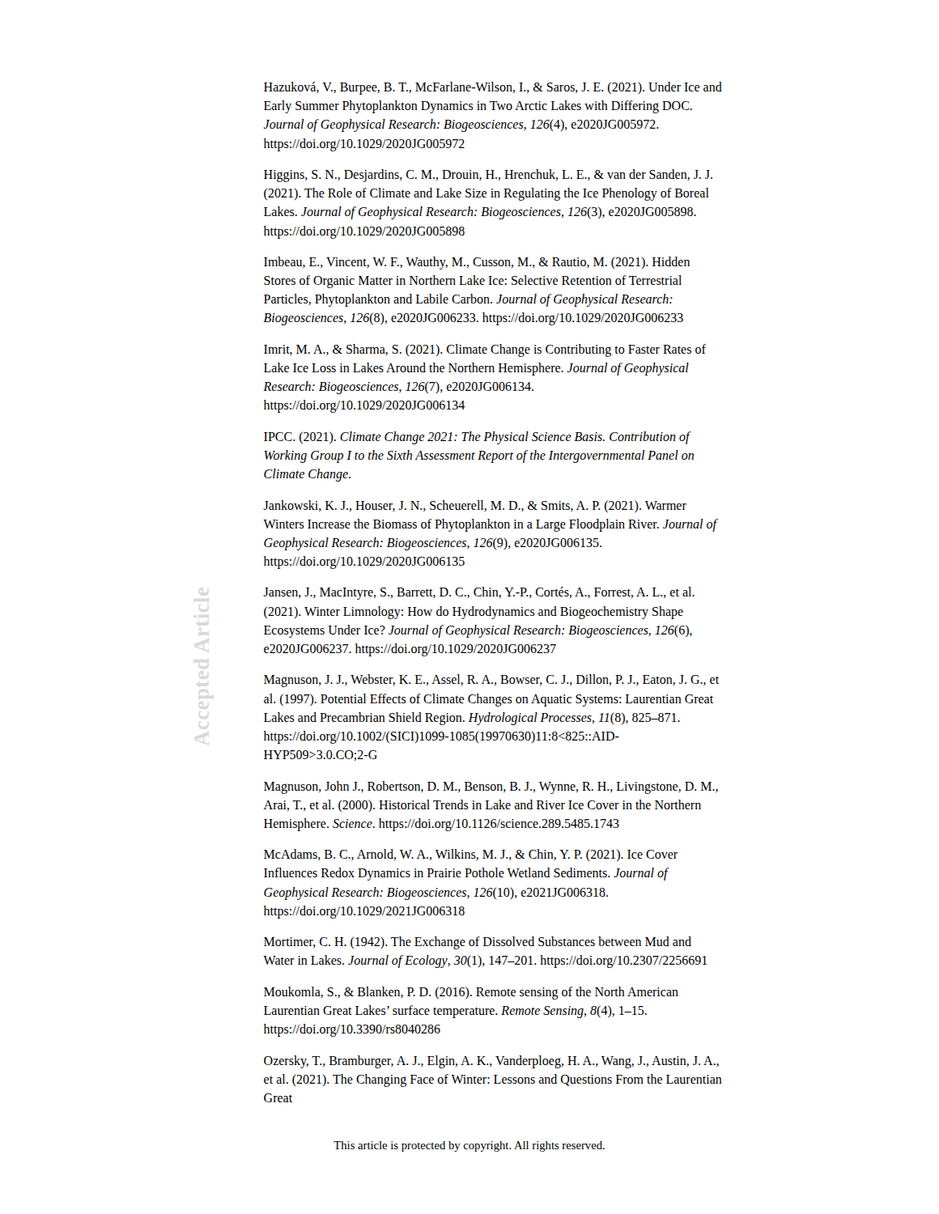Accepted Article
Hazuková, V., Burpee, B. T., McFarlane-Wilson, I., & Saros, J. E. (2021). Under Ice and Early Summer Phytoplankton Dynamics in Two Arctic Lakes with Differing DOC. Journal of Geophysical Research: Biogeosciences, 126(4), e2020JG005972. https://doi.org/10.1029/2020JG005972
Higgins, S. N., Desjardins, C. M., Drouin, H., Hrenchuk, L. E., & van der Sanden, J. J. (2021). The Role of Climate and Lake Size in Regulating the Ice Phenology of Boreal Lakes. Journal of Geophysical Research: Biogeosciences, 126(3), e2020JG005898. https://doi.org/10.1029/2020JG005898
Imbeau, E., Vincent, W. F., Wauthy, M., Cusson, M., & Rautio, M. (2021). Hidden Stores of Organic Matter in Northern Lake Ice: Selective Retention of Terrestrial Particles, Phytoplankton and Labile Carbon. Journal of Geophysical Research: Biogeosciences, 126(8), e2020JG006233. https://doi.org/10.1029/2020JG006233
Imrit, M. A., & Sharma, S. (2021). Climate Change is Contributing to Faster Rates of Lake Ice Loss in Lakes Around the Northern Hemisphere. Journal of Geophysical Research: Biogeosciences, 126(7), e2020JG006134. https://doi.org/10.1029/2020JG006134
IPCC. (2021). Climate Change 2021: The Physical Science Basis. Contribution of Working Group I to the Sixth Assessment Report of the Intergovernmental Panel on Climate Change.
Jankowski, K. J., Houser, J. N., Scheuerell, M. D., & Smits, A. P. (2021). Warmer Winters Increase the Biomass of Phytoplankton in a Large Floodplain River. Journal of Geophysical Research: Biogeosciences, 126(9), e2020JG006135. https://doi.org/10.1029/2020JG006135
Jansen, J., MacIntyre, S., Barrett, D. C., Chin, Y.-P., Cortés, A., Forrest, A. L., et al. (2021). Winter Limnology: How do Hydrodynamics and Biogeochemistry Shape Ecosystems Under Ice? Journal of Geophysical Research: Biogeosciences, 126(6), e2020JG006237. https://doi.org/10.1029/2020JG006237
Magnuson, J. J., Webster, K. E., Assel, R. A., Bowser, C. J., Dillon, P. J., Eaton, J. G., et al. (1997). Potential Effects of Climate Changes on Aquatic Systems: Laurentian Great Lakes and Precambrian Shield Region. Hydrological Processes, 11(8), 825–871. https://doi.org/10.1002/(SICI)1099-1085(19970630)11:8<825::AID-HYP509>3.0.CO;2-G
Magnuson, John J., Robertson, D. M., Benson, B. J., Wynne, R. H., Livingstone, D. M., Arai, T., et al. (2000). Historical Trends in Lake and River Ice Cover in the Northern Hemisphere. Science. https://doi.org/10.1126/science.289.5485.1743
McAdams, B. C., Arnold, W. A., Wilkins, M. J., & Chin, Y. P. (2021). Ice Cover Influences Redox Dynamics in Prairie Pothole Wetland Sediments. Journal of Geophysical Research: Biogeosciences, 126(10), e2021JG006318. https://doi.org/10.1029/2021JG006318
Mortimer, C. H. (1942). The Exchange of Dissolved Substances between Mud and Water in Lakes. Journal of Ecology, 30(1), 147–201. https://doi.org/10.2307/2256691
Moukomla, S., & Blanken, P. D. (2016). Remote sensing of the North American Laurentian Great Lakes’ surface temperature. Remote Sensing, 8(4), 1–15. https://doi.org/10.3390/rs8040286
Ozersky, T., Bramburger, A. J., Elgin, A. K., Vanderploeg, H. A., Wang, J., Austin, J. A., et al. (2021). The Changing Face of Winter: Lessons and Questions From the Laurentian Great
This article is protected by copyright. All rights reserved.